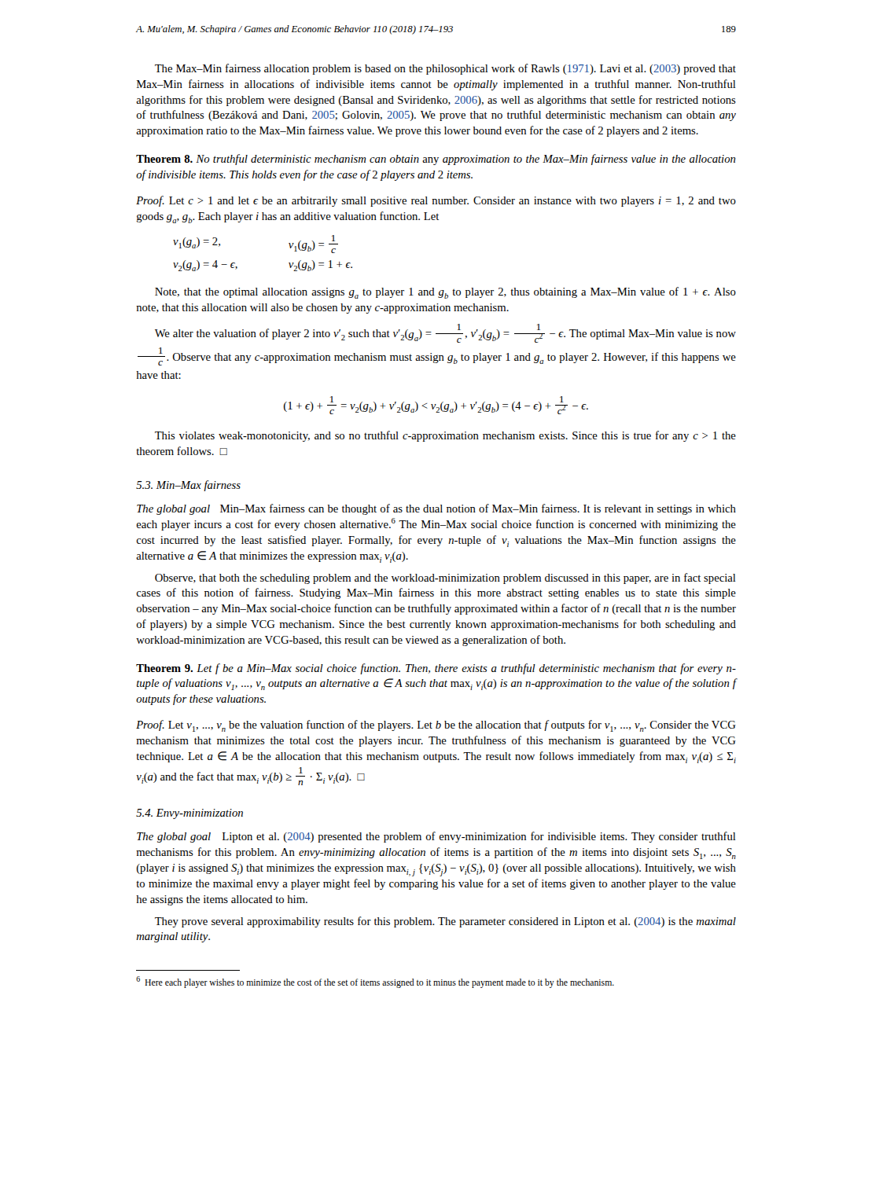A. Mu'alem, M. Schapira / Games and Economic Behavior 110 (2018) 174–193 189
The Max–Min fairness allocation problem is based on the philosophical work of Rawls (1971). Lavi et al. (2003) proved that Max–Min fairness in allocations of indivisible items cannot be optimally implemented in a truthful manner. Non-truthful algorithms for this problem were designed (Bansal and Sviridenko, 2006), as well as algorithms that settle for restricted notions of truthfulness (Bezáková and Dani, 2005; Golovin, 2005). We prove that no truthful deterministic mechanism can obtain any approximation ratio to the Max–Min fairness value. We prove this lower bound even for the case of 2 players and 2 items.
Theorem 8. No truthful deterministic mechanism can obtain any approximation to the Max–Min fairness value in the allocation of indivisible items. This holds even for the case of 2 players and 2 items.
Proof. Let c > 1 and let ϵ be an arbitrarily small positive real number. Consider an instance with two players i = 1, 2 and two goods ga, gb. Each player i has an additive valuation function. Let
v1(ga) = 2, v1(gb) = 1 c
v2(ga) = 4 − ϵ, v2(gb) = 1 + ϵ.
Note, that the optimal allocation assigns ga to player 1 and gb to player 2, thus obtaining a Max–Min value of 1 + ϵ. Also note, that this allocation will also be chosen by any c-approximation mechanism.
We alter the valuation of player 2 into v′2 such that v′2(ga) = 1 c, v′2(gb) = 1 c2 − ϵ. The optimal Max–Min value is now 1 c. Observe that any c-approximation mechanism must assign gb to player 1 and ga to player 2. However, if this happens we have that:
(1 + ϵ) + 1 c = v2(gb) + v′2(ga) < v2(ga) + v′2(gb) = (4 − ϵ) + 1 c2 − ϵ.
This violates weak-monotonicity, and so no truthful c-approximation mechanism exists. Since this is true for any c > 1 the theorem follows. □
5.3. Min–Max fairness
The global goal Min–Max fairness can be thought of as the dual notion of Max–Min fairness. It is relevant in settings in which each player incurs a cost for every chosen alternative.6 The Min–Max social choice function is concerned with minimizing the cost incurred by the least satisfied player. Formally, for every n-tuple of vi valuations the Max–Min function assigns the alternative a ∈ A that minimizes the expression maxi vi(a).
Observe, that both the scheduling problem and the workload-minimization problem discussed in this paper, are in fact special cases of this notion of fairness. Studying Max–Min fairness in this more abstract setting enables us to state this simple observation – any Min–Max social-choice function can be truthfully approximated within a factor of n (recall that n is the number of players) by a simple VCG mechanism. Since the best currently known approximation-mechanisms for both scheduling and workload-minimization are VCG-based, this result can be viewed as a generalization of both.
Theorem 9. Let f be a Min–Max social choice function. Then, there exists a truthful deterministic mechanism that for every n-tuple of valuations v1, ..., vn outputs an alternative a ∈ A such that maxi vi(a) is an n-approximation to the value of the solution f outputs for these valuations.
Proof. Let v1, ..., vn be the valuation function of the players. Let b be the allocation that f outputs for v1, ..., vn. Consider the VCG mechanism that minimizes the total cost the players incur. The truthfulness of this mechanism is guaranteed by the VCG technique. Let a ∈ A be the allocation that this mechanism outputs. The result now follows immediately from maxi vi(a) ≤ Σi vi(a) and the fact that maxi vi(b) ≥ 1 n · Σi vi(a). □
5.4. Envy-minimization
The global goal Lipton et al. (2004) presented the problem of envy-minimization for indivisible items. They consider truthful mechanisms for this problem. An envy-minimizing allocation of items is a partition of the m items into disjoint sets S1, ..., Sn (player i is assigned Si) that minimizes the expression maxi, j {vi(Sj) − vi(Si), 0} (over all possible allocations). Intuitively, we wish to minimize the maximal envy a player might feel by comparing his value for a set of items given to another player to the value he assigns the items allocated to him.
They prove several approximability results for this problem. The parameter considered in Lipton et al. (2004) is the maximal marginal utility.
6 Here each player wishes to minimize the cost of the set of items assigned to it minus the payment made to it by the mechanism.